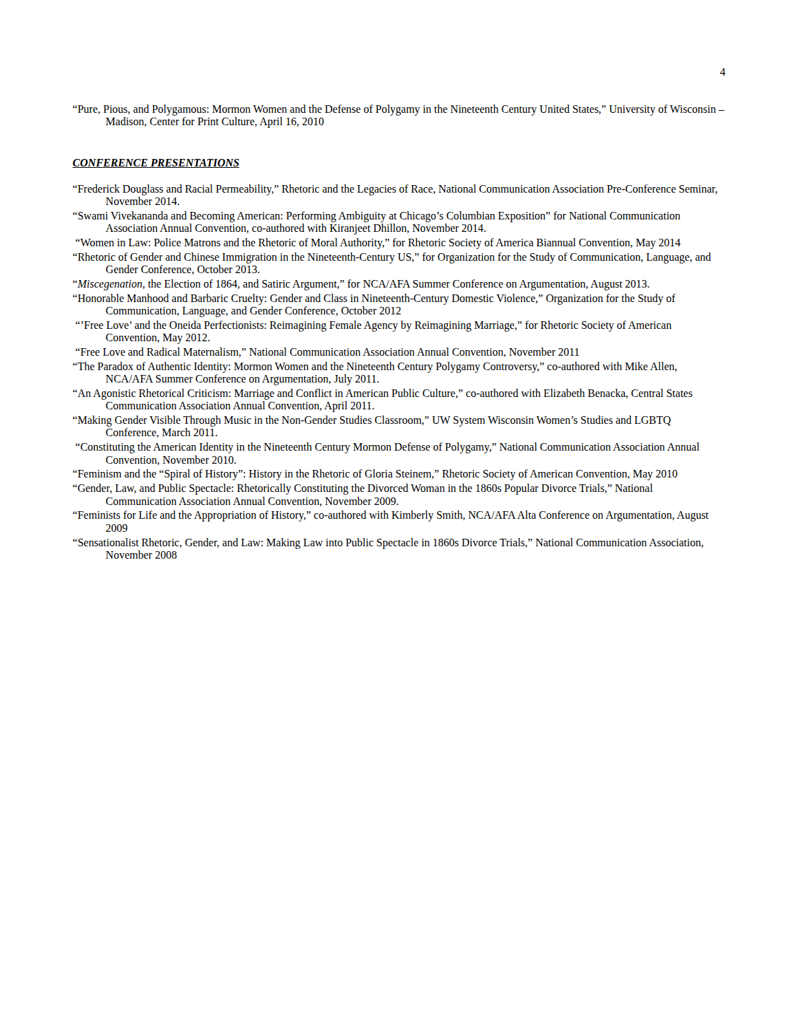4
“Pure, Pious, and Polygamous: Mormon Women and the Defense of Polygamy in the Nineteenth Century United States,” University of Wisconsin – Madison, Center for Print Culture, April 16, 2010
CONFERENCE PRESENTATIONS
“Frederick Douglass and Racial Permeability,” Rhetoric and the Legacies of Race, National Communication Association Pre-Conference Seminar, November 2014.
“Swami Vivekananda and Becoming American: Performing Ambiguity at Chicago’s Columbian Exposition” for National Communication Association Annual Convention, co-authored with Kiranjeet Dhillon, November 2014.
“Women in Law: Police Matrons and the Rhetoric of Moral Authority,” for Rhetoric Society of America Biannual Convention, May 2014
“Rhetoric of Gender and Chinese Immigration in the Nineteenth-Century US,” for Organization for the Study of Communication, Language, and Gender Conference, October 2013.
“Miscegenation, the Election of 1864, and Satiric Argument,” for NCA/AFA Summer Conference on Argumentation, August 2013.
“Honorable Manhood and Barbaric Cruelty: Gender and Class in Nineteenth-Century Domestic Violence,” Organization for the Study of Communication, Language, and Gender Conference, October 2012
“’Free Love’ and the Oneida Perfectionists: Reimagining Female Agency by Reimagining Marriage,” for Rhetoric Society of American Convention, May 2012.
“Free Love and Radical Maternalism,” National Communication Association Annual Convention, November 2011
“The Paradox of Authentic Identity: Mormon Women and the Nineteenth Century Polygamy Controversy,” co-authored with Mike Allen, NCA/AFA Summer Conference on Argumentation, July 2011.
“An Agonistic Rhetorical Criticism: Marriage and Conflict in American Public Culture,” co-authored with Elizabeth Benacka, Central States Communication Association Annual Convention, April 2011.
“Making Gender Visible Through Music in the Non-Gender Studies Classroom,” UW System Wisconsin Women’s Studies and LGBTQ Conference, March 2011.
“Constituting the American Identity in the Nineteenth Century Mormon Defense of Polygamy,” National Communication Association Annual Convention, November 2010.
“Feminism and the “Spiral of History”: History in the Rhetoric of Gloria Steinem,” Rhetoric Society of American Convention, May 2010
“Gender, Law, and Public Spectacle: Rhetorically Constituting the Divorced Woman in the 1860s Popular Divorce Trials,” National Communication Association Annual Convention, November 2009.
“Feminists for Life and the Appropriation of History,” co-authored with Kimberly Smith, NCA/AFA Alta Conference on Argumentation, August 2009
“Sensationalist Rhetoric, Gender, and Law: Making Law into Public Spectacle in 1860s Divorce Trials,” National Communication Association, November 2008